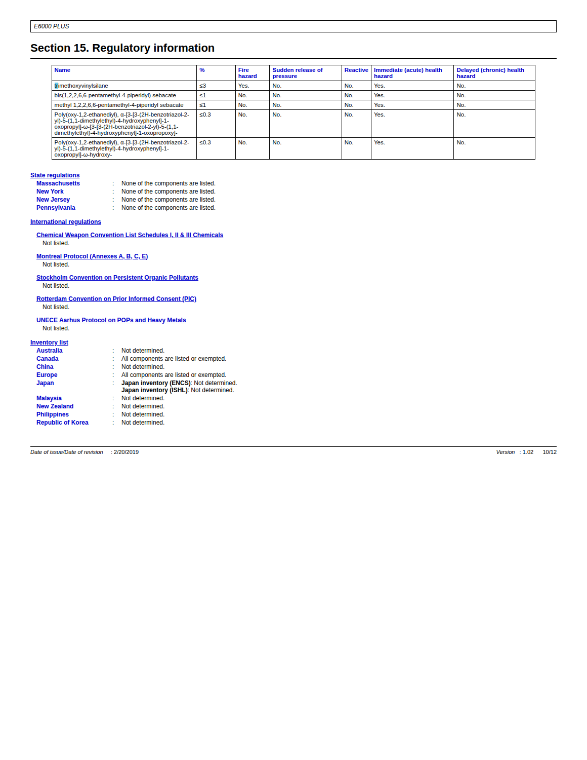E6000 PLUS
Section 15. Regulatory information
| Name | % | Fire hazard | Sudden release of pressure | Reactive | Immediate (acute) health hazard | Delayed (chronic) health hazard |
| --- | --- | --- | --- | --- | --- | --- |
| tr imethoxyvinylsilane | ≤3 | Yes. | No. | No. | Yes. | No. |
| bis(1,2,2,6,6-pentamethyl-4-piperidyl) sebacate | ≤1 | No. | No. | No. | Yes. | No. |
| methyl 1,2,2,6,6-pentamethyl-4-piperidyl sebacate | ≤1 | No. | No. | No. | Yes. | No. |
| Poly(oxy-1,2-ethanediyl), α-[3-[3-(2H-benzotriazol-2-yl)-5-(1,1-dimethylethyl)-4-hydroxyphenyl]-1-oxopropyl]-ω-[3-[3-(2H-benzotriazol-2-yl)-5-(1,1-dimethylethyl)-4-hydroxyphenyl]-1-oxopropoxy]- | ≤0.3 | No. | No. | No. | Yes. | No. |
| Poly(oxy-1,2-ethanediyl), α-[3-[3-(2H-benzotriazol-2-yl)-5-(1,1-dimethylethyl)-4-hydroxyphenyl]-1-oxopropyl]-ω-hydroxy- | ≤0.3 | No. | No. | No. | Yes. | No. |
State regulations
Massachusetts
:
None of the components are listed.
New York
:
None of the components are listed.
New Jersey
:
None of the components are listed.
Pennsylvania
:
None of the components are listed.
International regulations
Chemical Weapon Convention List Schedules I, II & III Chemicals
Not listed.
Montreal Protocol (Annexes A, B, C, E)
Not listed.
Stockholm Convention on Persistent Organic Pollutants
Not listed.
Rotterdam Convention on Prior Informed Consent (PIC)
Not listed.
UNECE Aarhus Protocol on POPs and Heavy Metals
Not listed.
Inventory list
Australia
:
Not determined.
Canada
:
All components are listed or exempted.
China
:
Not determined.
Europe
:
All components are listed or exempted.
Japan
:
Japan inventory (ENCS): Not determined.
Japan inventory (ISHL): Not determined.
Malaysia
:
Not determined.
New Zealand
:
Not determined.
Philippines
:
Not determined.
Republic of Korea
:
Not determined.
Date of issue/Date of revision : 2/20/2019
Version : 1.02 10/12